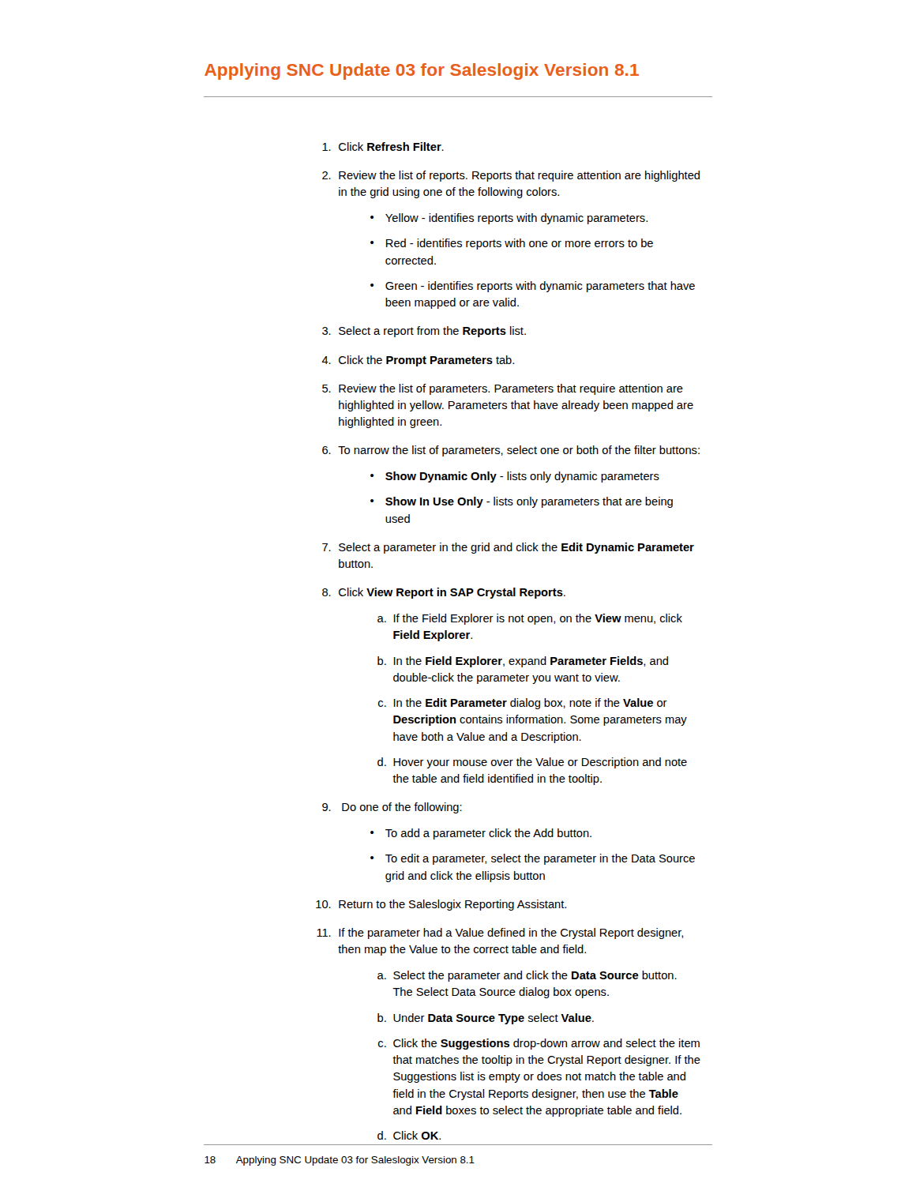Applying SNC Update 03 for Saleslogix Version 8.1
Click Refresh Filter.
Review the list of reports. Reports that require attention are highlighted in the grid using one of the following colors.
Yellow - identifies reports with dynamic parameters.
Red - identifies reports with one or more errors to be corrected.
Green - identifies reports with dynamic parameters that have been mapped or are valid.
Select a report from the Reports list.
Click the Prompt Parameters tab.
Review the list of parameters. Parameters that require attention are highlighted in yellow. Parameters that have already been mapped are highlighted in green.
To narrow the list of parameters, select one or both of the filter buttons:
Show Dynamic Only - lists only dynamic parameters
Show In Use Only - lists only parameters that are being used
Select a parameter in the grid and click the Edit Dynamic Parameter button.
Click View Report in SAP Crystal Reports.
If the Field Explorer is not open, on the View menu, click Field Explorer.
In the Field Explorer, expand Parameter Fields, and double-click the parameter you want to view.
In the Edit Parameter dialog box, note if the Value or Description contains information. Some parameters may have both a Value and a Description.
Hover your mouse over the Value or Description and note the table and field identified in the tooltip.
Do one of the following:
To add a parameter click the Add button.
To edit a parameter, select the parameter in the Data Source grid and click the ellipsis button
Return to the Saleslogix Reporting Assistant.
If the parameter had a Value defined in the Crystal Report designer, then map the Value to the correct table and field.
Select the parameter and click the Data Source button.
The Select Data Source dialog box opens.
Under Data Source Type select Value.
Click the Suggestions drop-down arrow and select the item that matches the tooltip in the Crystal Report designer. If the Suggestions list is empty or does not match the table and field in the Crystal Reports designer, then use the Table and Field boxes to select the appropriate table and field.
Click OK.
18 Applying SNC Update 03 for Saleslogix Version 8.1